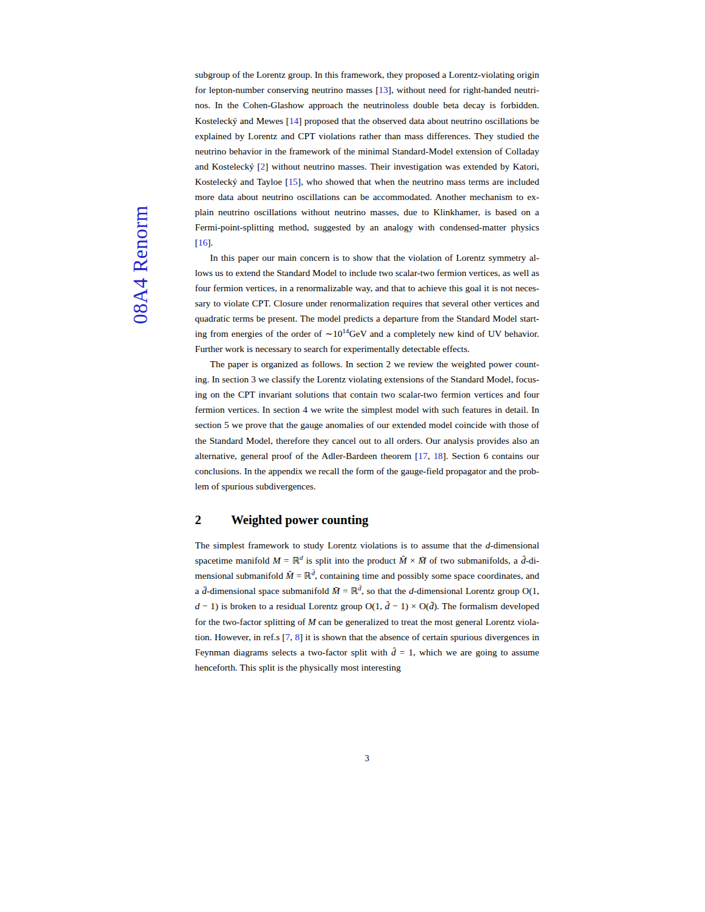08A4 Renorm
subgroup of the Lorentz group. In this framework, they proposed a Lorentz-violating origin for lepton-number conserving neutrino masses [13], without need for right-handed neutrinos. In the Cohen-Glashow approach the neutrinoless double beta decay is forbidden. Kostelecký and Mewes [14] proposed that the observed data about neutrino oscillations be explained by Lorentz and CPT violations rather than mass differences. They studied the neutrino behavior in the framework of the minimal Standard-Model extension of Colladay and Kostelecký [2] without neutrino masses. Their investigation was extended by Katori, Kostelecký and Tayloe [15], who showed that when the neutrino mass terms are included more data about neutrino oscillations can be accommodated. Another mechanism to explain neutrino oscillations without neutrino masses, due to Klinkhamer, is based on a Fermi-point-splitting method, suggested by an analogy with condensed-matter physics [16].
In this paper our main concern is to show that the violation of Lorentz symmetry allows us to extend the Standard Model to include two scalar-two fermion vertices, as well as four fermion vertices, in a renormalizable way, and that to achieve this goal it is not necessary to violate CPT. Closure under renormalization requires that several other vertices and quadratic terms be present. The model predicts a departure from the Standard Model starting from energies of the order of ∼1014GeV and a completely new kind of UV behavior. Further work is necessary to search for experimentally detectable effects.
The paper is organized as follows. In section 2 we review the weighted power counting. In section 3 we classify the Lorentz violating extensions of the Standard Model, focusing on the CPT invariant solutions that contain two scalar-two fermion vertices and four fermion vertices. In section 4 we write the simplest model with such features in detail. In section 5 we prove that the gauge anomalies of our extended model coincide with those of the Standard Model, therefore they cancel out to all orders. Our analysis provides also an alternative, general proof of the Adler-Bardeen theorem [17, 18]. Section 6 contains our conclusions. In the appendix we recall the form of the gauge-field propagator and the problem of spurious subdivergences.
2 Weighted power counting
The simplest framework to study Lorentz violations is to assume that the d-dimensional spacetime manifold M = ℝd is split into the product M̂ × M̄ of two submanifolds, a d̂-dimensional submanifold M̂ = ℝd̂, containing time and possibly some space coordinates, and a d̄-dimensional space submanifold M̄ = ℝd̄, so that the d-dimensional Lorentz group O(1, d − 1) is broken to a residual Lorentz group O(1, d̂ − 1) × O(d̄). The formalism developed for the two-factor splitting of M can be generalized to treat the most general Lorentz violation. However, in ref.s [7, 8] it is shown that the absence of certain spurious divergences in Feynman diagrams selects a two-factor split with d̂ = 1, which we are going to assume henceforth. This split is the physically most interesting
3